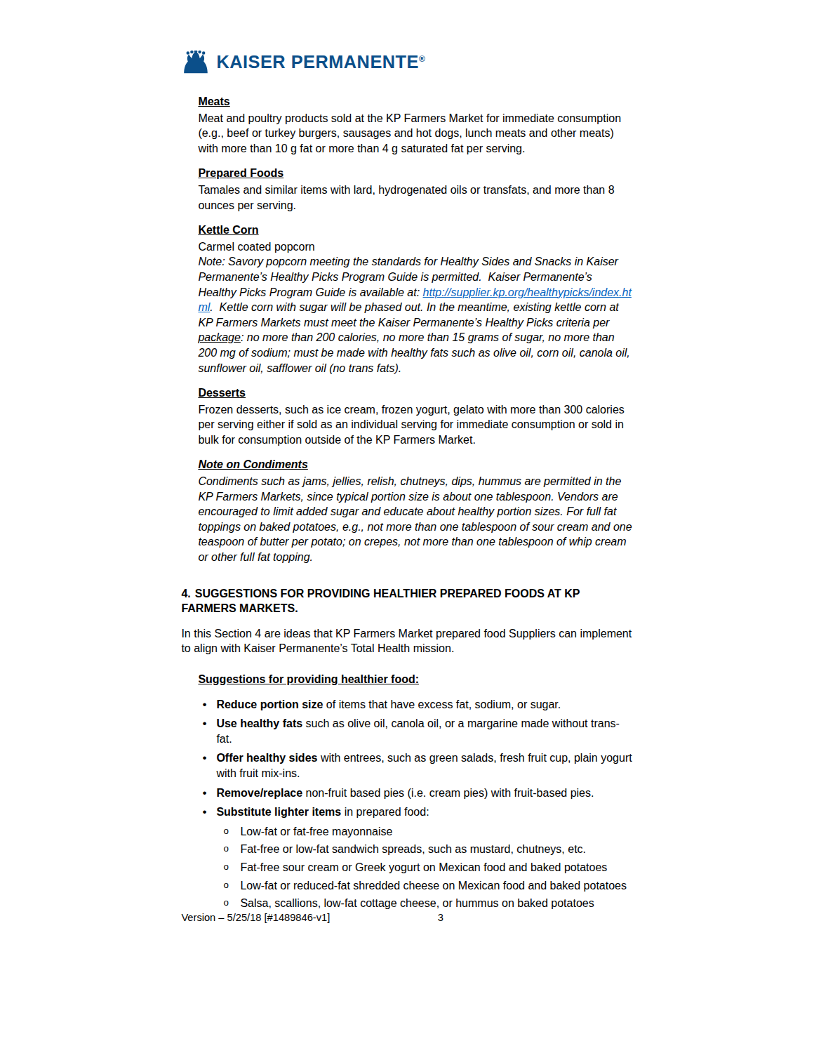KAISER PERMANENTE®
Meats
Meat and poultry products sold at the KP Farmers Market for immediate consumption (e.g., beef or turkey burgers, sausages and hot dogs, lunch meats and other meats) with more than 10 g fat or more than 4 g saturated fat per serving.
Prepared Foods
Tamales and similar items with lard, hydrogenated oils or transfats, and more than 8 ounces per serving.
Kettle Corn
Carmel coated popcorn
Note: Savory popcorn meeting the standards for Healthy Sides and Snacks in Kaiser Permanente’s Healthy Picks Program Guide is permitted. Kaiser Permanente’s Healthy Picks Program Guide is available at: http://supplier.kp.org/healthypicks/index.html. Kettle corn with sugar will be phased out. In the meantime, existing kettle corn at KP Farmers Markets must meet the Kaiser Permanente’s Healthy Picks criteria per package: no more than 200 calories, no more than 15 grams of sugar, no more than 200 mg of sodium; must be made with healthy fats such as olive oil, corn oil, canola oil, sunflower oil, safflower oil (no trans fats).
Desserts
Frozen desserts, such as ice cream, frozen yogurt, gelato with more than 300 calories per serving either if sold as an individual serving for immediate consumption or sold in bulk for consumption outside of the KP Farmers Market.
Note on Condiments
Condiments such as jams, jellies, relish, chutneys, dips, hummus are permitted in the KP Farmers Markets, since typical portion size is about one tablespoon. Vendors are encouraged to limit added sugar and educate about healthy portion sizes. For full fat toppings on baked potatoes, e.g., not more than one tablespoon of sour cream and one teaspoon of butter per potato; on crepes, not more than one tablespoon of whip cream or other full fat topping.
4. SUGGESTIONS FOR PROVIDING HEALTHIER PREPARED FOODS AT KP FARMERS MARKETS.
In this Section 4 are ideas that KP Farmers Market prepared food Suppliers can implement to align with Kaiser Permanente’s Total Health mission.
Suggestions for providing healthier food:
Reduce portion size of items that have excess fat, sodium, or sugar.
Use healthy fats such as olive oil, canola oil, or a margarine made without trans-fat.
Offer healthy sides with entrees, such as green salads, fresh fruit cup, plain yogurt with fruit mix-ins.
Remove/replace non-fruit based pies (i.e. cream pies) with fruit-based pies.
Substitute lighter items in prepared food:
Low-fat or fat-free mayonnaise
Fat-free or low-fat sandwich spreads, such as mustard, chutneys, etc.
Fat-free sour cream or Greek yogurt on Mexican food and baked potatoes
Low-fat or reduced-fat shredded cheese on Mexican food and baked potatoes
Salsa, scallions, low-fat cottage cheese, or hummus on baked potatoes
Version – 5/25/18 [#1489846-v1] 3